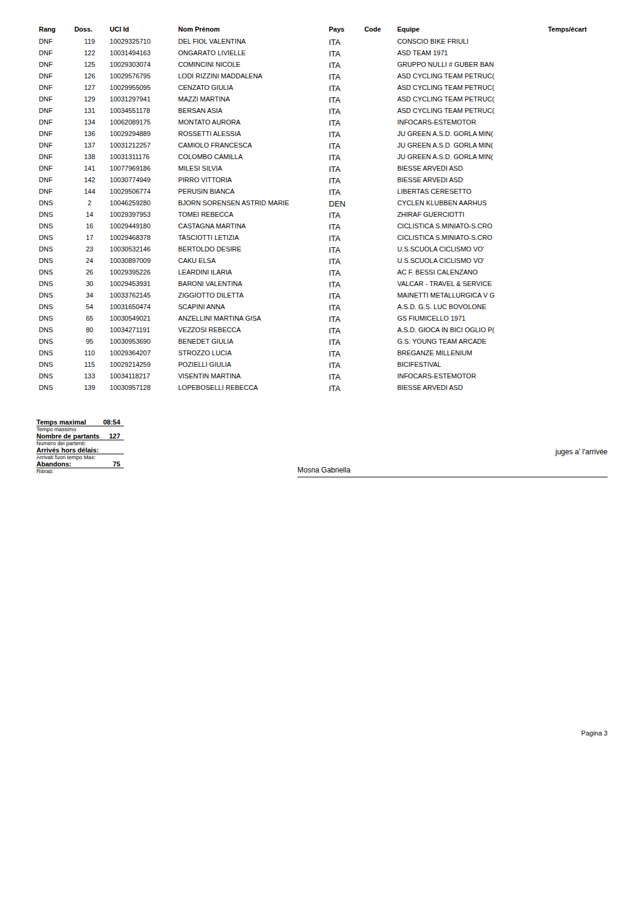| Rang | Doss. | UCI Id | Nom Prénom | Pays | Code | Equipe | Temps/écart |
| --- | --- | --- | --- | --- | --- | --- | --- |
| DNF | 119 | 10029325710 | DEL FIOL VALENTINA | ITA | | CONSCIO BIKE FRIULI | |
| DNF | 122 | 10031494163 | ONGARATO LIVIELLE | ITA | | ASD TEAM 1971 | |
| DNF | 125 | 10029303074 | COMINCINI NICOLE | ITA | | GRUPPO NULLI # GUBER BAN | |
| DNF | 126 | 10029576795 | LODI RIZZINI MADDALENA | ITA | | ASD CYCLING TEAM PETRUC( | |
| DNF | 127 | 10029955095 | CENZATO GIULIA | ITA | | ASD CYCLING TEAM PETRUC( | |
| DNF | 129 | 10031297941 | MAZZI MARTINA | ITA | | ASD CYCLING TEAM PETRUC( | |
| DNF | 131 | 10034551178 | BERSAN ASIA | ITA | | ASD CYCLING TEAM PETRUC( | |
| DNF | 134 | 10062089175 | MONTATO AURORA | ITA | | INFOCARS-ESTEMOTOR | |
| DNF | 136 | 10029294889 | ROSSETTI ALESSIA | ITA | | JU GREEN A.S.D. GORLA MIN( | |
| DNF | 137 | 10031212257 | CAMIOLO FRANCESCA | ITA | | JU GREEN A.S.D. GORLA MIN( | |
| DNF | 138 | 10031311176 | COLOMBO CAMILLA | ITA | | JU GREEN A.S.D. GORLA MIN( | |
| DNF | 141 | 10077969186 | MILESI SILVIA | ITA | | BIESSE ARVEDI ASD | |
| DNF | 142 | 10030774949 | PIRRO VITTORIA | ITA | | BIESSE ARVEDI ASD | |
| DNF | 144 | 10029506774 | PERUSIN BIANCA | ITA | | LIBERTAS CERESETTO | |
| DNS | 2 | 10046259280 | BJORN SORENSEN ASTRID MARIE | DEN | | CYCLEN KLUBBEN AARHUS | |
| DNS | 14 | 10029397953 | TOMEI REBECCA | ITA | | ZHIRAF GUERCIOTTI | |
| DNS | 16 | 10029449180 | CASTAGNA MARTINA | ITA | | CICLISTICA S.MINIATO-S.CRO | |
| DNS | 17 | 10029468378 | TASCIOTTI LETIZIA | ITA | | CICLISTICA S.MINIATO-S.CRO | |
| DNS | 23 | 10030532146 | BERTOLDO DESIRE | ITA | | U.S.SCUOLA CICLISMO VO' | |
| DNS | 24 | 10030897009 | CAKU ELSA | ITA | | U.S.SCUOLA CICLISMO VO' | |
| DNS | 26 | 10029395226 | LEARDINI ILARIA | ITA | | AC F. BESSI CALENZANO | |
| DNS | 30 | 10029453931 | BARONI VALENTINA | ITA | | VALCAR - TRAVEL & SERVICE | |
| DNS | 34 | 10033762145 | ZIGGIOTTO DILETTA | ITA | | MAINETTI METALLURGICA V G | |
| DNS | 54 | 10031650474 | SCAPINI ANNA | ITA | | A.S.D. G.S. LUC BOVOLONE | |
| DNS | 65 | 10030549021 | ANZELLINI MARTINA GISA | ITA | | GS FIUMICELLO 1971 | |
| DNS | 80 | 10034271191 | VEZZOSI REBECCA | ITA | | A.S.D. GIOCA IN BICI OGLIO P( | |
| DNS | 95 | 10030953690 | BENEDET GIULIA | ITA | | G.S. YOUNG TEAM ARCADE | |
| DNS | 110 | 10029364207 | STROZZO LUCIA | ITA | | BREGANZE MILLENIUM | |
| DNS | 115 | 10029214259 | POZIELLI GIULIA | ITA | | BICIFESTIVAL | |
| DNS | 133 | 10034118217 | VISENTIN MARTINA | ITA | | INFOCARS-ESTEMOTOR | |
| DNS | 139 | 10030957128 | LOPEBOSELLI REBECCA | ITA | | BIESSE ARVEDI ASD | |
| Temps maximal | 08:54 |
| Tempo massimo | |
| Nombre de partants | 127 |
| Numero dei partenti: | |
| Arrivés hors délais: | |
| Arrivati fuori tempo Max: | |
| Abandons: | 75 |
| Ritirati: | |
juges a' l'arrivée
Mosna Gabriella
Pagina 3